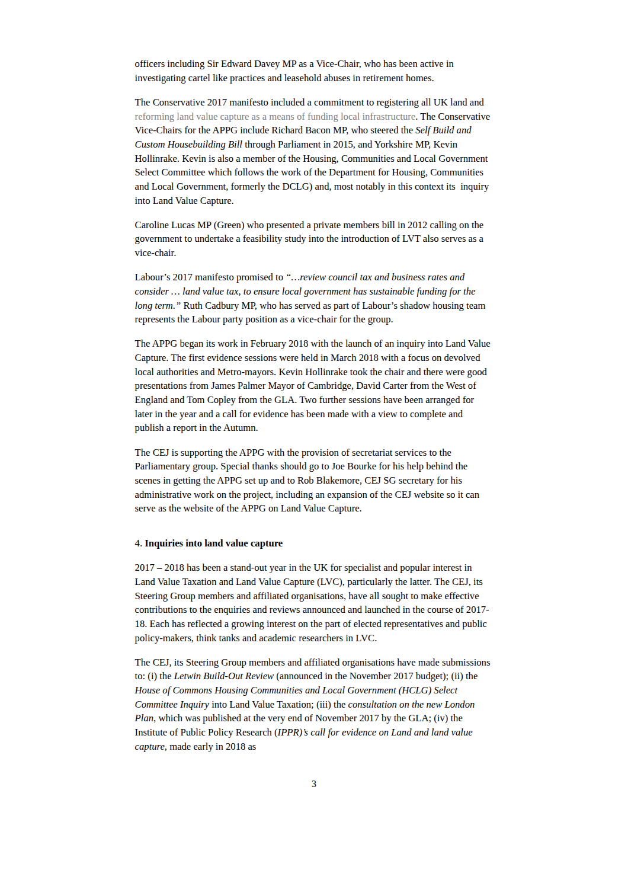officers including Sir Edward Davey MP as a Vice-Chair, who has been active in investigating cartel like practices and leasehold abuses in retirement homes.
The Conservative 2017 manifesto included a commitment to registering all UK land and reforming land value capture as a means of funding local infrastructure. The Conservative Vice-Chairs for the APPG include Richard Bacon MP, who steered the Self Build and Custom Housebuilding Bill through Parliament in 2015, and Yorkshire MP, Kevin Hollinrake. Kevin is also a member of the Housing, Communities and Local Government Select Committee which follows the work of the Department for Housing, Communities and Local Government, formerly the DCLG) and, most notably in this context its inquiry into Land Value Capture.
Caroline Lucas MP (Green) who presented a private members bill in 2012 calling on the government to undertake a feasibility study into the introduction of LVT also serves as a vice-chair.
Labour’s 2017 manifesto promised to “…review council tax and business rates and consider … land value tax, to ensure local government has sustainable funding for the long term.” Ruth Cadbury MP, who has served as part of Labour’s shadow housing team represents the Labour party position as a vice-chair for the group.
The APPG began its work in February 2018 with the launch of an inquiry into Land Value Capture. The first evidence sessions were held in March 2018 with a focus on devolved local authorities and Metro-mayors. Kevin Hollinrake took the chair and there were good presentations from James Palmer Mayor of Cambridge, David Carter from the West of England and Tom Copley from the GLA. Two further sessions have been arranged for later in the year and a call for evidence has been made with a view to complete and publish a report in the Autumn.
The CEJ is supporting the APPG with the provision of secretariat services to the Parliamentary group. Special thanks should go to Joe Bourke for his help behind the scenes in getting the APPG set up and to Rob Blakemore, CEJ SG secretary for his administrative work on the project, including an expansion of the CEJ website so it can serve as the website of the APPG on Land Value Capture.
4. Inquiries into land value capture
2017 – 2018 has been a stand-out year in the UK for specialist and popular interest in Land Value Taxation and Land Value Capture (LVC), particularly the latter. The CEJ, its Steering Group members and affiliated organisations, have all sought to make effective contributions to the enquiries and reviews announced and launched in the course of 2017-18. Each has reflected a growing interest on the part of elected representatives and public policy-makers, think tanks and academic researchers in LVC.
The CEJ, its Steering Group members and affiliated organisations have made submissions to: (i) the Letwin Build-Out Review (announced in the November 2017 budget); (ii) the House of Commons Housing Communities and Local Government (HCLG) Select Committee Inquiry into Land Value Taxation; (iii) the consultation on the new London Plan, which was published at the very end of November 2017 by the GLA; (iv) the Institute of Public Policy Research (IPPR)’s call for evidence on Land and land value capture, made early in 2018 as
3